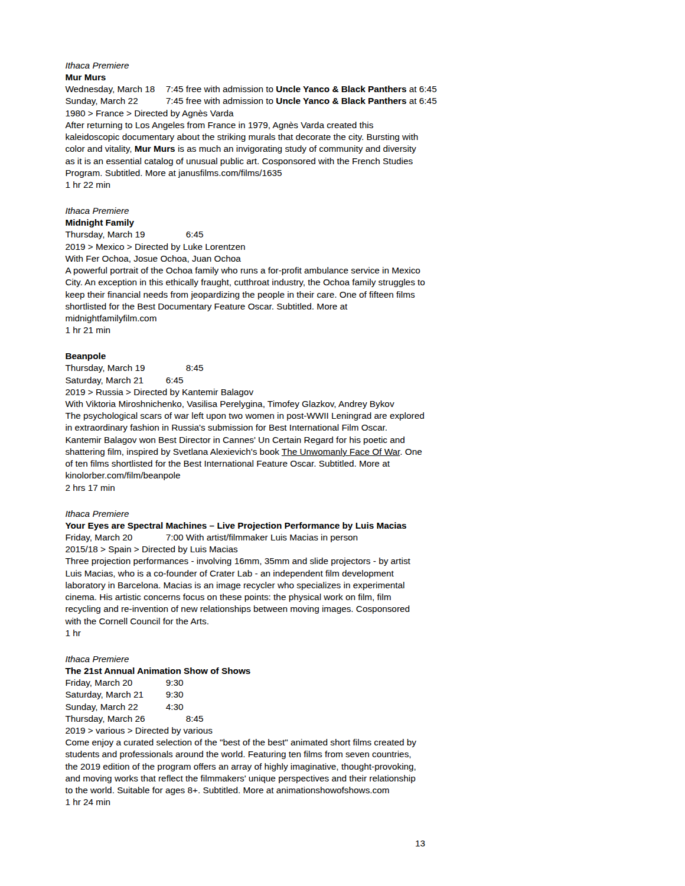Ithaca Premiere
Mur Murs
Wednesday, March 18 7:45 free with admission to Uncle Yanco & Black Panthers at 6:45
Sunday, March 22 7:45 free with admission to Uncle Yanco & Black Panthers at 6:45
1980 > France > Directed by Agnès Varda
After returning to Los Angeles from France in 1979, Agnès Varda created this kaleidoscopic documentary about the striking murals that decorate the city. Bursting with color and vitality, Mur Murs is as much an invigorating study of community and diversity as it is an essential catalog of unusual public art. Cosponsored with the French Studies Program. Subtitled. More at janusfilms.com/films/1635
1 hr 22 min
Ithaca Premiere
Midnight Family
Thursday, March 19 6:45
2019 > Mexico > Directed by Luke Lorentzen
With Fer Ochoa, Josue Ochoa, Juan Ochoa
A powerful portrait of the Ochoa family who runs a for-profit ambulance service in Mexico City. An exception in this ethically fraught, cutthroat industry, the Ochoa family struggles to keep their financial needs from jeopardizing the people in their care. One of fifteen films shortlisted for the Best Documentary Feature Oscar. Subtitled. More at midnightfamilyfilm.com
1 hr 21 min
Beanpole
Thursday, March 19 8:45
Saturday, March 21 6:45
2019 > Russia > Directed by Kantemir Balagov
With Viktoria Miroshnichenko, Vasilisa Perelygina, Timofey Glazkov, Andrey Bykov
The psychological scars of war left upon two women in post-WWII Leningrad are explored in extraordinary fashion in Russia's submission for Best International Film Oscar. Kantemir Balagov won Best Director in Cannes' Un Certain Regard for his poetic and shattering film, inspired by Svetlana Alexievich's book The Unwomanly Face Of War. One of ten films shortlisted for the Best International Feature Oscar. Subtitled. More at kinolorber.com/film/beanpole
2 hrs 17 min
Ithaca Premiere
Your Eyes are Spectral Machines – Live Projection Performance by Luis Macias
Friday, March 20 7:00 With artist/filmmaker Luis Macias in person
2015/18 > Spain > Directed by Luis Macias
Three projection performances - involving 16mm, 35mm and slide projectors - by artist Luis Macias, who is a co-founder of Crater Lab - an independent film development laboratory in Barcelona. Macias is an image recycler who specializes in experimental cinema. His artistic concerns focus on these points: the physical work on film, film recycling and re-invention of new relationships between moving images. Cosponsored with the Cornell Council for the Arts.
1 hr
Ithaca Premiere
The 21st Annual Animation Show of Shows
Friday, March 20 9:30
Saturday, March 21 9:30
Sunday, March 22 4:30
Thursday, March 26 8:45
2019 > various > Directed by various
Come enjoy a curated selection of the "best of the best" animated short films created by students and professionals around the world. Featuring ten films from seven countries, the 2019 edition of the program offers an array of highly imaginative, thought-provoking, and moving works that reflect the filmmakers' unique perspectives and their relationship to the world. Suitable for ages 8+. Subtitled. More at animationshowofshows.com
1 hr 24 min
13